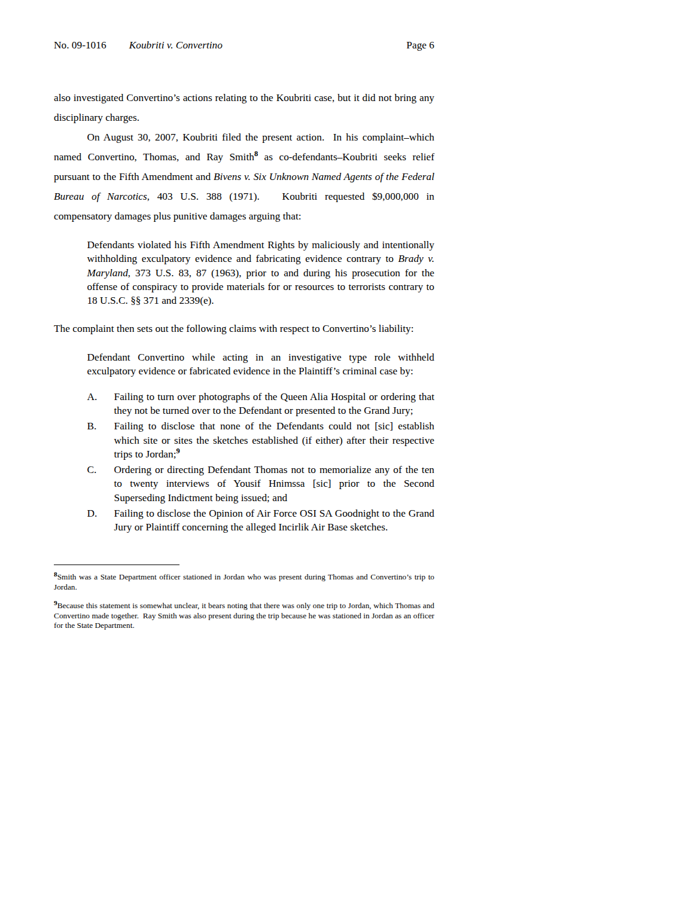No. 09-1016 Koubriti v. Convertino Page 6
also investigated Convertino’s actions relating to the Koubriti case, but it did not bring any disciplinary charges.
On August 30, 2007, Koubriti filed the present action. In his complaint–which named Convertino, Thomas, and Ray Smith8 as co-defendants–Koubriti seeks relief pursuant to the Fifth Amendment and Bivens v. Six Unknown Named Agents of the Federal Bureau of Narcotics, 403 U.S. 388 (1971). Koubriti requested $9,000,000 in compensatory damages plus punitive damages arguing that:
Defendants violated his Fifth Amendment Rights by maliciously and intentionally withholding exculpatory evidence and fabricating evidence contrary to Brady v. Maryland, 373 U.S. 83, 87 (1963), prior to and during his prosecution for the offense of conspiracy to provide materials for or resources to terrorists contrary to 18 U.S.C. §§ 371 and 2339(e).
The complaint then sets out the following claims with respect to Convertino’s liability:
Defendant Convertino while acting in an investigative type role withheld exculpatory evidence or fabricated evidence in the Plaintiff’s criminal case by:
A. Failing to turn over photographs of the Queen Alia Hospital or ordering that they not be turned over to the Defendant or presented to the Grand Jury;
B. Failing to disclose that none of the Defendants could not [sic] establish which site or sites the sketches established (if either) after their respective trips to Jordan;9
C. Ordering or directing Defendant Thomas not to memorialize any of the ten to twenty interviews of Yousif Hnimssa [sic] prior to the Second Superseding Indictment being issued; and
D. Failing to disclose the Opinion of Air Force OSI SA Goodnight to the Grand Jury or Plaintiff concerning the alleged Incirlik Air Base sketches.
8Smith was a State Department officer stationed in Jordan who was present during Thomas and Convertino’s trip to Jordan.
9Because this statement is somewhat unclear, it bears noting that there was only one trip to Jordan, which Thomas and Convertino made together. Ray Smith was also present during the trip because he was stationed in Jordan as an officer for the State Department.